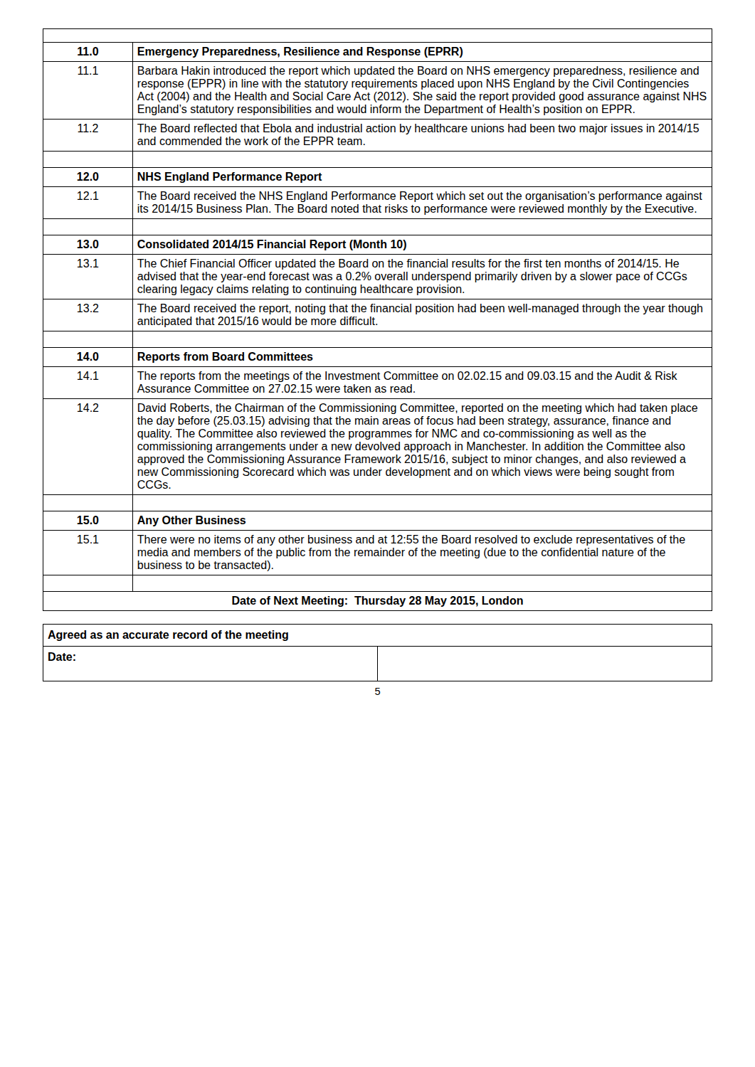| 11.0 | Emergency Preparedness, Resilience and Response (EPRR) |
| 11.1 | Barbara Hakin introduced the report which updated the Board on NHS emergency preparedness, resilience and response (EPPR) in line with the statutory requirements placed upon NHS England by the Civil Contingencies Act (2004) and the Health and Social Care Act (2012). She said the report provided good assurance against NHS England’s statutory responsibilities and would inform the Department of Health’s position on EPPR. |
| 11.2 | The Board reflected that Ebola and industrial action by healthcare unions had been two major issues in 2014/15 and commended the work of the EPPR team. |
| 12.0 | NHS England Performance Report |
| 12.1 | The Board received the NHS England Performance Report which set out the organisation’s performance against its 2014/15 Business Plan. The Board noted that risks to performance were reviewed monthly by the Executive. |
| 13.0 | Consolidated 2014/15 Financial Report (Month 10) |
| 13.1 | The Chief Financial Officer updated the Board on the financial results for the first ten months of 2014/15. He advised that the year-end forecast was a 0.2% overall underspend primarily driven by a slower pace of CCGs clearing legacy claims relating to continuing healthcare provision. |
| 13.2 | The Board received the report, noting that the financial position had been well-managed through the year though anticipated that 2015/16 would be more difficult. |
| 14.0 | Reports from Board Committees |
| 14.1 | The reports from the meetings of the Investment Committee on 02.02.15 and 09.03.15 and the Audit & Risk Assurance Committee on 27.02.15 were taken as read. |
| 14.2 | David Roberts, the Chairman of the Commissioning Committee, reported on the meeting which had taken place the day before (25.03.15) advising that the main areas of focus had been strategy, assurance, finance and quality. The Committee also reviewed the programmes for NMC and co-commissioning as well as the commissioning arrangements under a new devolved approach in Manchester. In addition the Committee also approved the Commissioning Assurance Framework 2015/16, subject to minor changes, and also reviewed a new Commissioning Scorecard which was under development and on which views were being sought from CCGs. |
| 15.0 | Any Other Business |
| 15.1 | There were no items of any other business and at 12:55 the Board resolved to exclude representatives of the media and members of the public from the remainder of the meeting (due to the confidential nature of the business to be transacted). |
| Date of Next Meeting: Thursday 28 May 2015, London |
| Agreed as an accurate record of the meeting |
| Date: | |
5